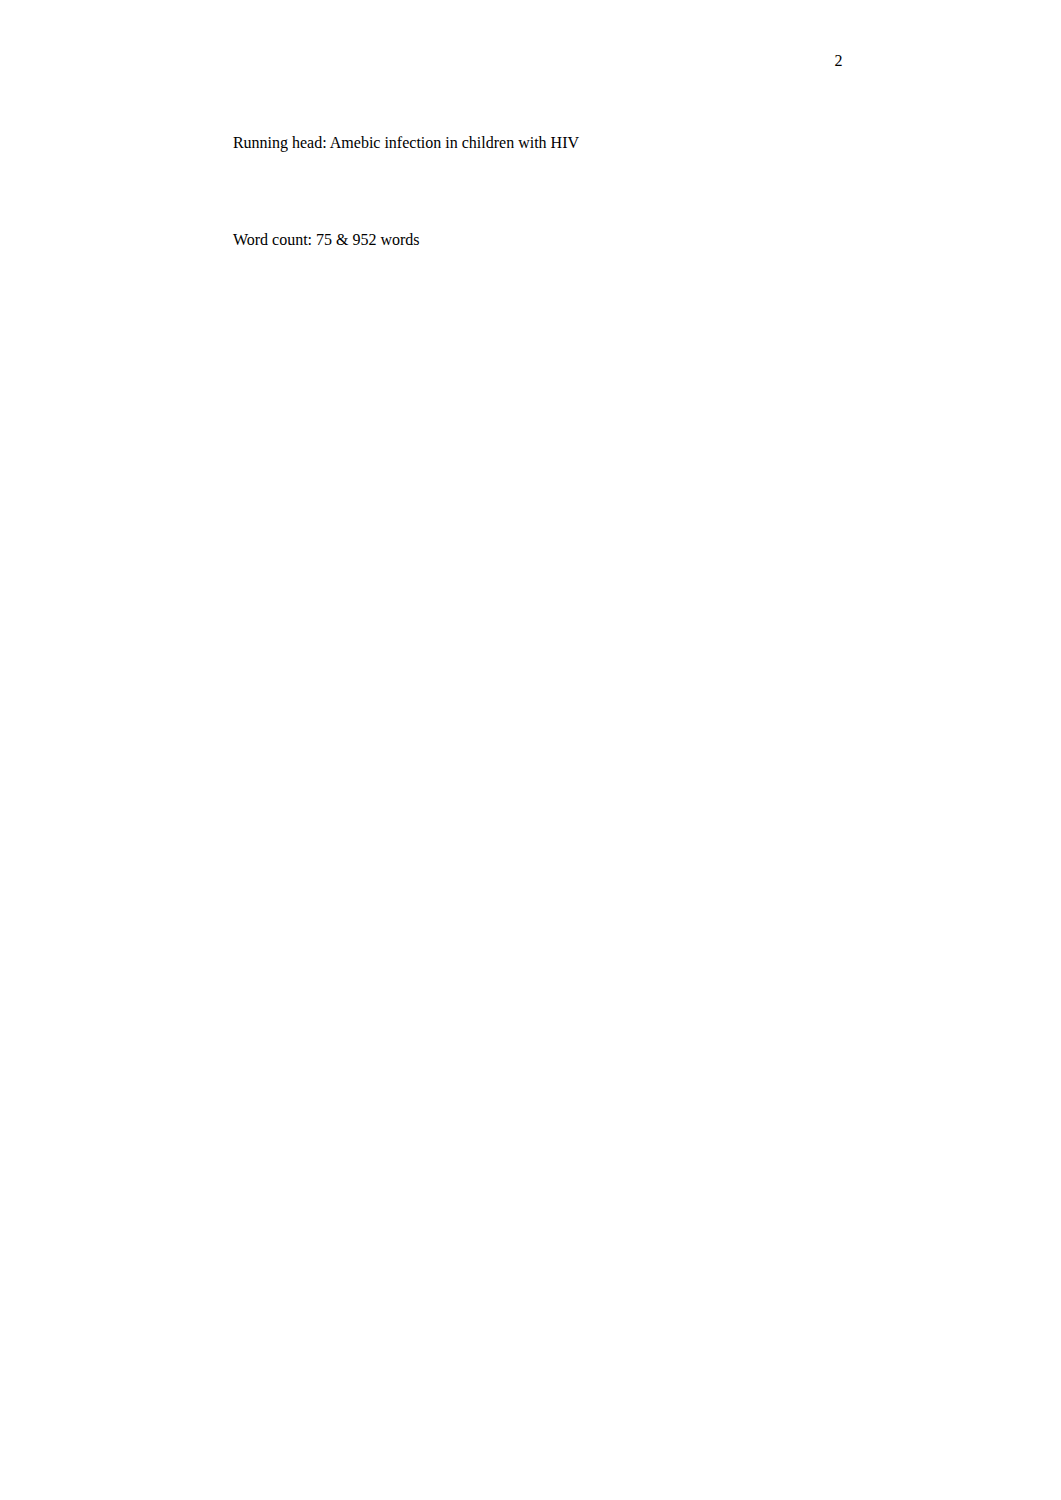2
Running head: Amebic infection in children with HIV
Word count: 75 & 952 words